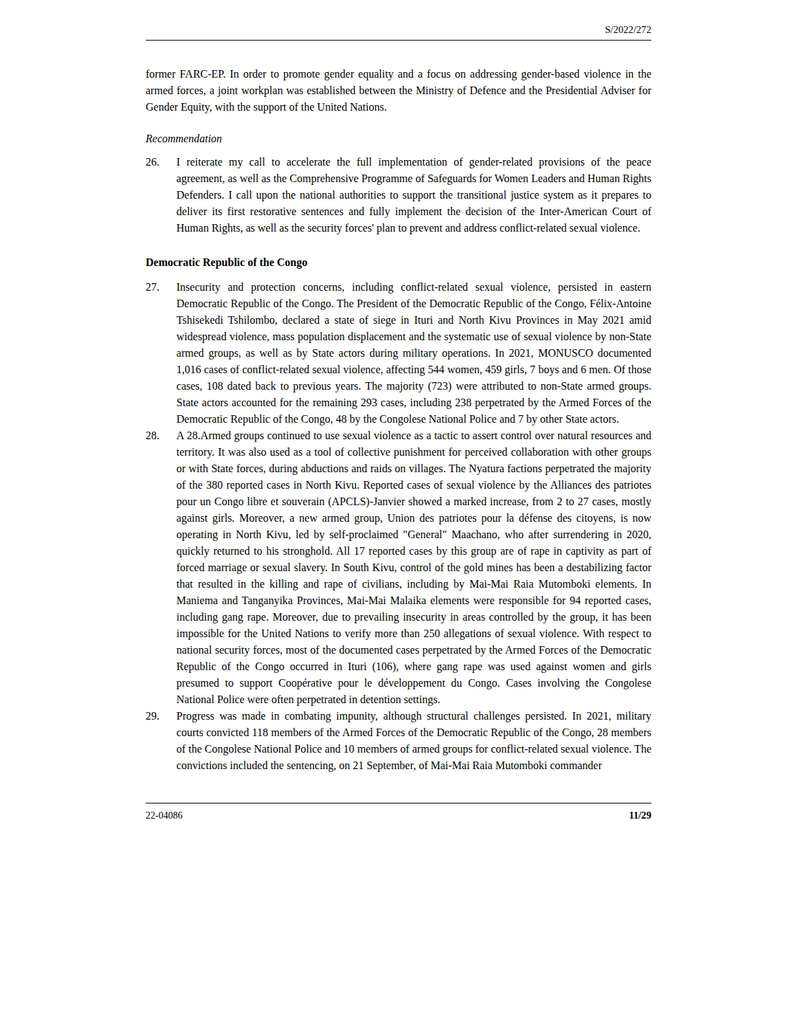S/2022/272
former FARC-EP. In order to promote gender equality and a focus on addressing gender-based violence in the armed forces, a joint workplan was established between the Ministry of Defence and the Presidential Adviser for Gender Equity, with the support of the United Nations.
Recommendation
26.
I reiterate my call to accelerate the full implementation of gender-related provisions of the peace agreement, as well as the Comprehensive Programme of Safeguards for Women Leaders and Human Rights Defenders. I call upon the national authorities to support the transitional justice system as it prepares to deliver its first restorative sentences and fully implement the decision of the Inter-American Court of Human Rights, as well as the security forces' plan to prevent and address conflict-related sexual violence.
Democratic Republic of the Congo
27.
Insecurity and protection concerns, including conflict-related sexual violence, persisted in eastern Democratic Republic of the Congo. The President of the Democratic Republic of the Congo, Félix-Antoine Tshisekedi Tshilombo, declared a state of siege in Ituri and North Kivu Provinces in May 2021 amid widespread violence, mass population displacement and the systematic use of sexual violence by non-State armed groups, as well as by State actors during military operations. In 2021, MONUSCO documented 1,016 cases of conflict-related sexual violence, affecting 544 women, 459 girls, 7 boys and 6 men. Of those cases, 108 dated back to previous years. The majority (723) were attributed to non-State armed groups. State actors accounted for the remaining 293 cases, including 238 perpetrated by the Armed Forces of the Democratic Republic of the Congo, 48 by the Congolese National Police and 7 by other State actors.
28.
A 28.Armed groups continued to use sexual violence as a tactic to assert control over natural resources and territory. It was also used as a tool of collective punishment for perceived collaboration with other groups or with State forces, during abductions and raids on villages. The Nyatura factions perpetrated the majority of the 380 reported cases in North Kivu. Reported cases of sexual violence by the Alliances des patriotes pour un Congo libre et souverain (APCLS)-Janvier showed a marked increase, from 2 to 27 cases, mostly against girls. Moreover, a new armed group, Union des patriotes pour la défense des citoyens, is now operating in North Kivu, led by self-proclaimed "General" Maachano, who after surrendering in 2020, quickly returned to his stronghold. All 17 reported cases by this group are of rape in captivity as part of forced marriage or sexual slavery. In South Kivu, control of the gold mines has been a destabilizing factor that resulted in the killing and rape of civilians, including by Mai-Mai Raia Mutomboki elements. In Maniema and Tanganyika Provinces, Mai-Mai Malaika elements were responsible for 94 reported cases, including gang rape. Moreover, due to prevailing insecurity in areas controlled by the group, it has been impossible for the United Nations to verify more than 250 allegations of sexual violence. With respect to national security forces, most of the documented cases perpetrated by the Armed Forces of the Democratic Republic of the Congo occurred in Ituri (106), where gang rape was used against women and girls presumed to support Coopérative pour le développement du Congo. Cases involving the Congolese National Police were often perpetrated in detention settings.
29.
Progress was made in combating impunity, although structural challenges persisted. In 2021, military courts convicted 118 members of the Armed Forces of the Democratic Republic of the Congo, 28 members of the Congolese National Police and 10 members of armed groups for conflict-related sexual violence. The convictions included the sentencing, on 21 September, of Mai-Mai Raia Mutomboki commander
22-04086
11/29